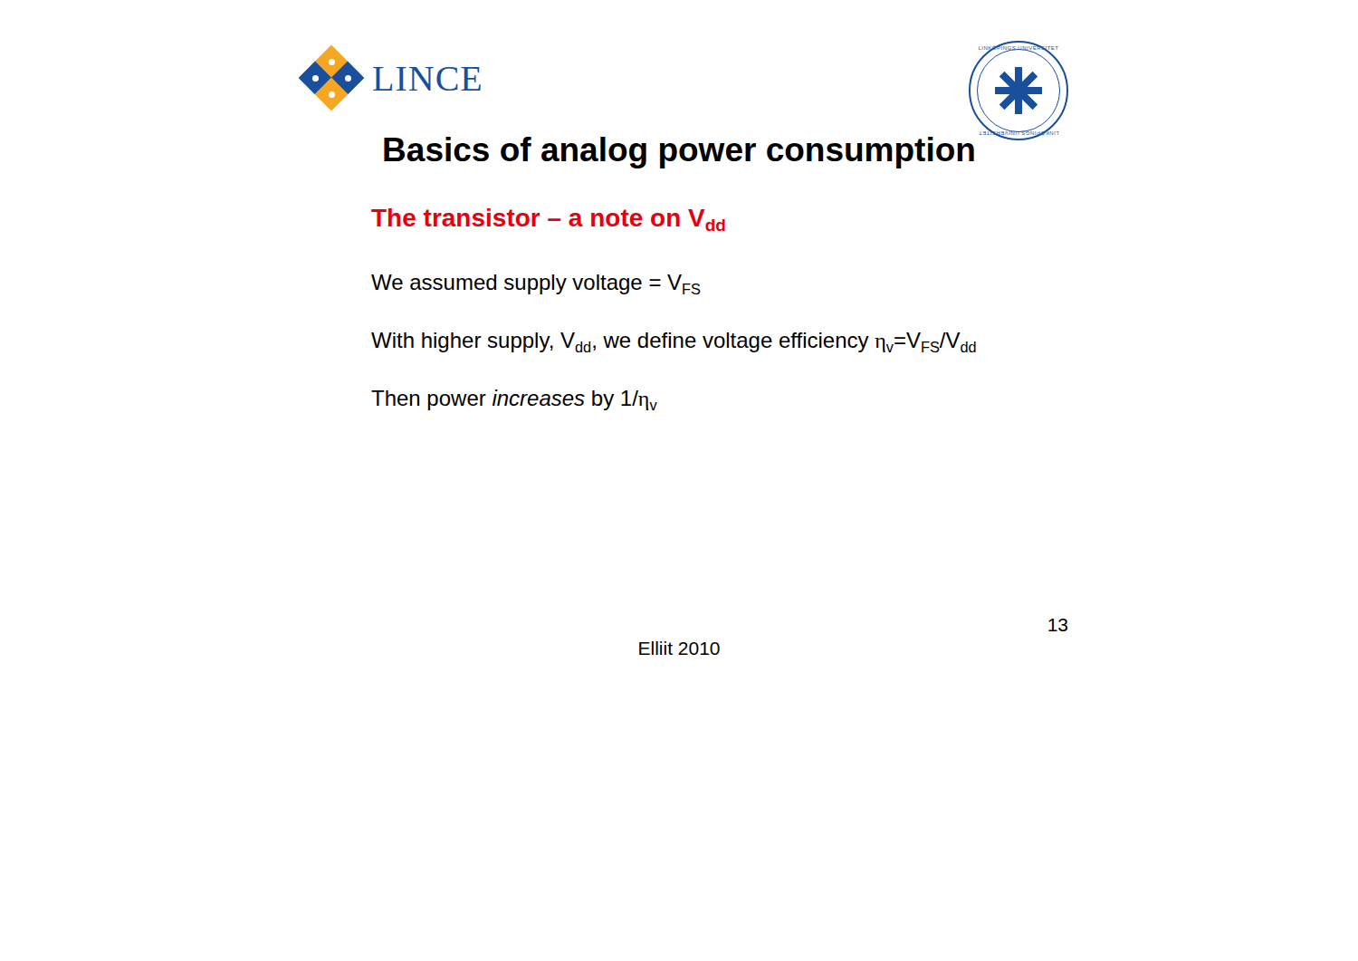LINCE
LINKÖPINGS UNIVERSITET LINKÖPINGS UNIVERSITET
Basics of analog power consumption
The transistor – a note on Vdd
We assumed supply voltage = VFS
With higher supply, Vdd, we define voltage efficiency ηv=VFS/Vdd
Then power increases by 1/ηv
13
Elliit 2010